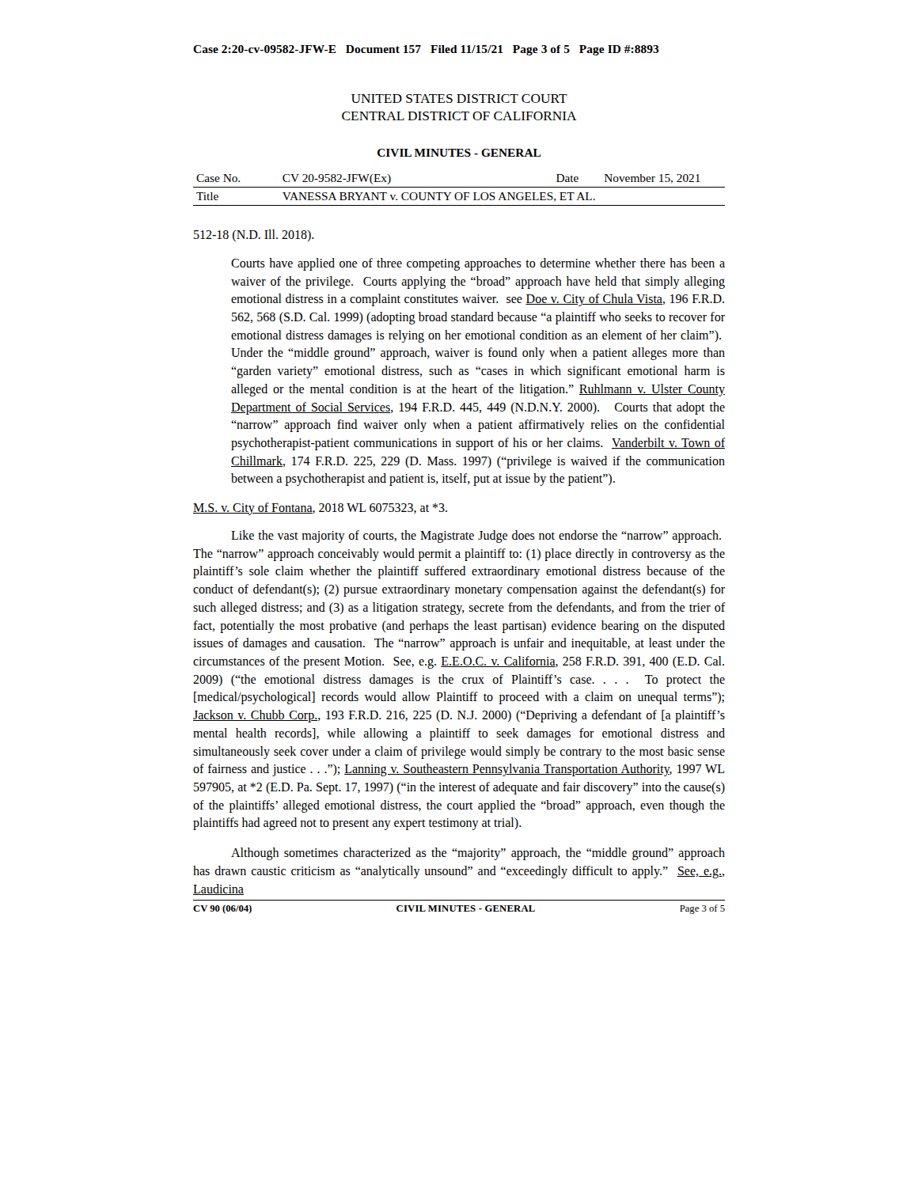Case 2:20-cv-09582-JFW-E Document 157 Filed 11/15/21 Page 3 of 5 Page ID #:8893
UNITED STATES DISTRICT COURT
CENTRAL DISTRICT OF CALIFORNIA
CIVIL MINUTES - GENERAL
| Case No. | CV 20-9582-JFW(Ex) | Date | November 15, 2021 |
| Title | VANESSA BRYANT v. COUNTY OF LOS ANGELES, ET AL. |
512-18 (N.D. Ill. 2018).
Courts have applied one of three competing approaches to determine whether there has been a waiver of the privilege. Courts applying the “broad” approach have held that simply alleging emotional distress in a complaint constitutes waiver. see Doe v. City of Chula Vista, 196 F.R.D. 562, 568 (S.D. Cal. 1999) (adopting broad standard because “a plaintiff who seeks to recover for emotional distress damages is relying on her emotional condition as an element of her claim”). Under the “middle ground” approach, waiver is found only when a patient alleges more than “garden variety” emotional distress, such as “cases in which significant emotional harm is alleged or the mental condition is at the heart of the litigation.” Ruhlmann v. Ulster County Department of Social Services, 194 F.R.D. 445, 449 (N.D.N.Y. 2000). Courts that adopt the “narrow” approach find waiver only when a patient affirmatively relies on the confidential psychotherapist-patient communications in support of his or her claims. Vanderbilt v. Town of Chillmark, 174 F.R.D. 225, 229 (D. Mass. 1997) (“privilege is waived if the communication between a psychotherapist and patient is, itself, put at issue by the patient”).
M.S. v. City of Fontana, 2018 WL 6075323, at *3.
Like the vast majority of courts, the Magistrate Judge does not endorse the “narrow” approach. The “narrow” approach conceivably would permit a plaintiff to: (1) place directly in controversy as the plaintiff’s sole claim whether the plaintiff suffered extraordinary emotional distress because of the conduct of defendant(s); (2) pursue extraordinary monetary compensation against the defendant(s) for such alleged distress; and (3) as a litigation strategy, secrete from the defendants, and from the trier of fact, potentially the most probative (and perhaps the least partisan) evidence bearing on the disputed issues of damages and causation. The “narrow” approach is unfair and inequitable, at least under the circumstances of the present Motion. See, e.g. E.E.O.C. v. California, 258 F.R.D. 391, 400 (E.D. Cal. 2009) (“the emotional distress damages is the crux of Plaintiff’s case. . . . To protect the [medical/psychological] records would allow Plaintiff to proceed with a claim on unequal terms”); Jackson v. Chubb Corp., 193 F.R.D. 216, 225 (D. N.J. 2000) (“Depriving a defendant of [a plaintiff’s mental health records], while allowing a plaintiff to seek damages for emotional distress and simultaneously seek cover under a claim of privilege would simply be contrary to the most basic sense of fairness and justice . . .”); Lanning v. Southeastern Pennsylvania Transportation Authority, 1997 WL 597905, at *2 (E.D. Pa. Sept. 17, 1997) (“in the interest of adequate and fair discovery” into the cause(s) of the plaintiffs’ alleged emotional distress, the court applied the “broad” approach, even though the plaintiffs had agreed not to present any expert testimony at trial).
Although sometimes characterized as the “majority” approach, the “middle ground” approach has drawn caustic criticism as “analytically unsound” and “exceedingly difficult to apply.” See, e.g., Laudicina
CV 90 (06/04)
CIVIL MINUTES - GENERAL
Page 3 of 5